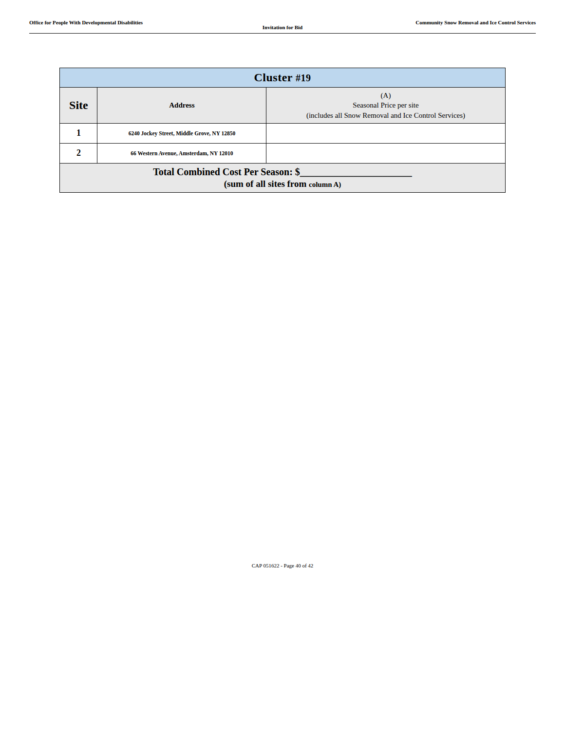Office for People With Developmental Disabilities
Community Snow Removal and Ice Control Services
Invitation for Bid
| Cluster #19 |
| Site | Address | (A) Seasonal Price per site (includes all Snow Removal and Ice Control Services) |
| 1 | 6240 Jockey Street, Middle Grove, NY 12850 | |
| 2 | 66 Western Avenue, Amsterdam, NY 12010 | |
| Total Combined Cost Per Season: $_______________________ (sum of all sites from column A) |
CAP 051622 - Page 40 of 42